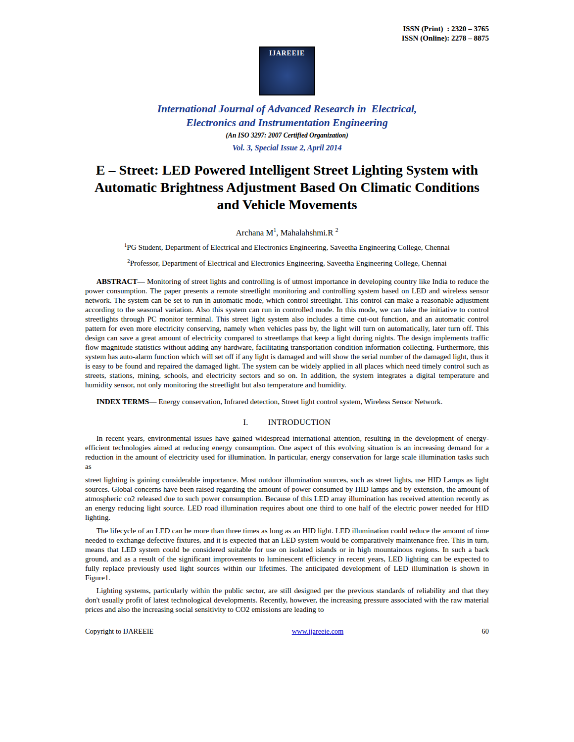ISSN (Print) : 2320 – 3765
ISSN (Online): 2278 – 8875
IJAREEIE
International Journal of Advanced Research in Electrical,
Electronics and Instrumentation Engineering
(An ISO 3297: 2007 Certified Organization)
Vol. 3, Special Issue 2, April 2014
E – Street: LED Powered Intelligent Street Lighting System with Automatic Brightness Adjustment Based On Climatic Conditions and Vehicle Movements
Archana M1, Mahalahshmi.R 2
1PG Student, Department of Electrical and Electronics Engineering, Saveetha Engineering College, Chennai
2Professor, Department of Electrical and Electronics Engineering, Saveetha Engineering College, Chennai
ABSTRACT— Monitoring of street lights and controlling is of utmost importance in developing country like India to reduce the power consumption. The paper presents a remote streetlight monitoring and controlling system based on LED and wireless sensor network. The system can be set to run in automatic mode, which control streetlight. This control can make a reasonable adjustment according to the seasonal variation. Also this system can run in controlled mode. In this mode, we can take the initiative to control streetlights through PC monitor terminal. This street light system also includes a time cut-out function, and an automatic control pattern for even more electricity conserving, namely when vehicles pass by, the light will turn on automatically, later turn off. This design can save a great amount of electricity compared to streetlamps that keep a light during nights. The design implements traffic flow magnitude statistics without adding any hardware, facilitating transportation condition information collecting. Furthermore, this system has auto-alarm function which will set off if any light is damaged and will show the serial number of the damaged light, thus it is easy to be found and repaired the damaged light. The system can be widely applied in all places which need timely control such as streets, stations, mining, schools, and electricity sectors and so on. In addition, the system integrates a digital temperature and humidity sensor, not only monitoring the streetlight but also temperature and humidity.
INDEX TERMS— Energy conservation, Infrared detection, Street light control system, Wireless Sensor Network.
I. INTRODUCTION
In recent years, environmental issues have gained widespread international attention, resulting in the development of energy-efficient technologies aimed at reducing energy consumption. One aspect of this evolving situation is an increasing demand for a reduction in the amount of electricity used for illumination. In particular, energy conservation for large scale illumination tasks such as
street lighting is gaining considerable importance. Most outdoor illumination sources, such as street lights, use HID Lamps as light sources. Global concerns have been raised regarding the amount of power consumed by HID lamps and by extension, the amount of atmospheric co2 released due to such power consumption. Because of this LED array illumination has received attention recently as an energy reducing light source. LED road illumination requires about one third to one half of the electric power needed for HID lighting.
The lifecycle of an LED can be more than three times as long as an HID light. LED illumination could reduce the amount of time needed to exchange defective fixtures, and it is expected that an LED system would be comparatively maintenance free. This in turn, means that LED system could be considered suitable for use on isolated islands or in high mountainous regions. In such a back ground, and as a result of the significant improvements to luminescent efficiency in recent years, LED lighting can be expected to fully replace previously used light sources within our lifetimes. The anticipated development of LED illumination is shown in Figure1.
Lighting systems, particularly within the public sector, are still designed per the previous standards of reliability and that they don't usually profit of latest technological developments. Recently, however, the increasing pressure associated with the raw material prices and also the increasing social sensitivity to CO2 emissions are leading to
Copyright to IJAREEIE
www.ijareeie.com
60